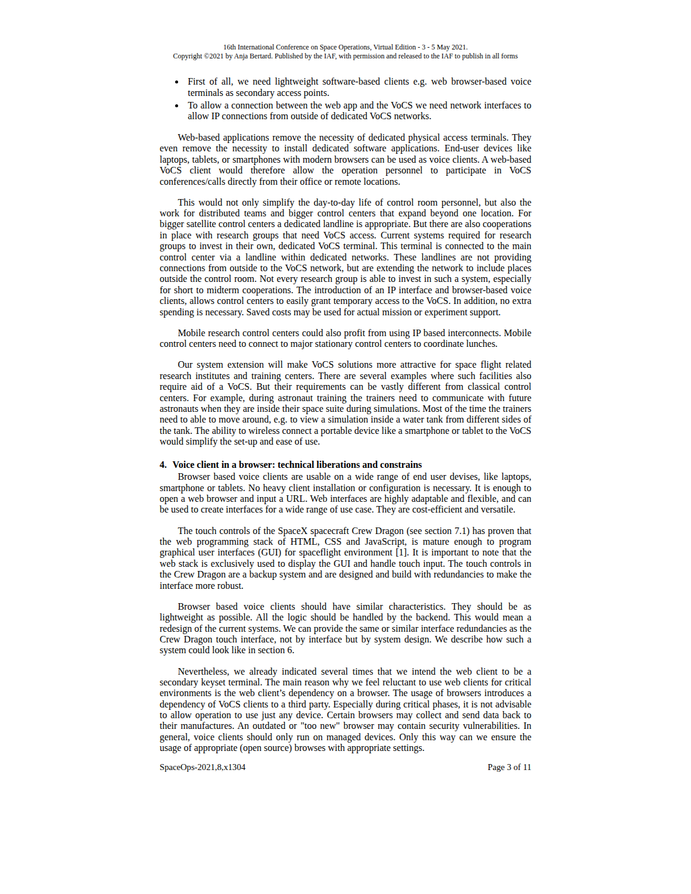16th International Conference on Space Operations, Virtual Edition - 3 - 5 May 2021.
Copyright ©2021 by Anja Bertard. Published by the IAF, with permission and released to the IAF to publish in all forms
First of all, we need lightweight software-based clients e.g. web browser-based voice terminals as secondary access points.
To allow a connection between the web app and the VoCS we need network interfaces to allow IP connections from outside of dedicated VoCS networks.
Web-based applications remove the necessity of dedicated physical access terminals. They even remove the necessity to install dedicated software applications. End-user devices like laptops, tablets, or smartphones with modern browsers can be used as voice clients. A web-based VoCS client would therefore allow the operation personnel to participate in VoCS conferences/calls directly from their office or remote locations.
This would not only simplify the day-to-day life of control room personnel, but also the work for distributed teams and bigger control centers that expand beyond one location. For bigger satellite control centers a dedicated landline is appropriate. But there are also cooperations in place with research groups that need VoCS access. Current systems required for research groups to invest in their own, dedicated VoCS terminal. This terminal is connected to the main control center via a landline within dedicated networks. These landlines are not providing connections from outside to the VoCS network, but are extending the network to include places outside the control room. Not every research group is able to invest in such a system, especially for short to midterm cooperations. The introduction of an IP interface and browser-based voice clients, allows control centers to easily grant temporary access to the VoCS. In addition, no extra spending is necessary. Saved costs may be used for actual mission or experiment support.
Mobile research control centers could also profit from using IP based interconnects. Mobile control centers need to connect to major stationary control centers to coordinate lunches.
Our system extension will make VoCS solutions more attractive for space flight related research institutes and training centers. There are several examples where such facilities also require aid of a VoCS. But their requirements can be vastly different from classical control centers. For example, during astronaut training the trainers need to communicate with future astronauts when they are inside their space suite during simulations. Most of the time the trainers need to able to move around, e.g. to view a simulation inside a water tank from different sides of the tank. The ability to wireless connect a portable device like a smartphone or tablet to the VoCS would simplify the set-up and ease of use.
4. Voice client in a browser: technical liberations and constrains
Browser based voice clients are usable on a wide range of end user devises, like laptops, smartphone or tablets. No heavy client installation or configuration is necessary. It is enough to open a web browser and input a URL. Web interfaces are highly adaptable and flexible, and can be used to create interfaces for a wide range of use case. They are cost-efficient and versatile.
The touch controls of the SpaceX spacecraft Crew Dragon (see section 7.1) has proven that the web programming stack of HTML, CSS and JavaScript, is mature enough to program graphical user interfaces (GUI) for spaceflight environment [1]. It is important to note that the web stack is exclusively used to display the GUI and handle touch input. The touch controls in the Crew Dragon are a backup system and are designed and build with redundancies to make the interface more robust.
Browser based voice clients should have similar characteristics. They should be as lightweight as possible. All the logic should be handled by the backend. This would mean a redesign of the current systems. We can provide the same or similar interface redundancies as the Crew Dragon touch interface, not by interface but by system design. We describe how such a system could look like in section 6.
Nevertheless, we already indicated several times that we intend the web client to be a secondary keyset terminal. The main reason why we feel reluctant to use web clients for critical environments is the web client’s dependency on a browser. The usage of browsers introduces a dependency of VoCS clients to a third party. Especially during critical phases, it is not advisable to allow operation to use just any device. Certain browsers may collect and send data back to their manufactures. An outdated or "too new" browser may contain security vulnerabilities. In general, voice clients should only run on managed devices. Only this way can we ensure the usage of appropriate (open source) browses with appropriate settings.
SpaceOps-2021,8,x1304 Page 3 of 11